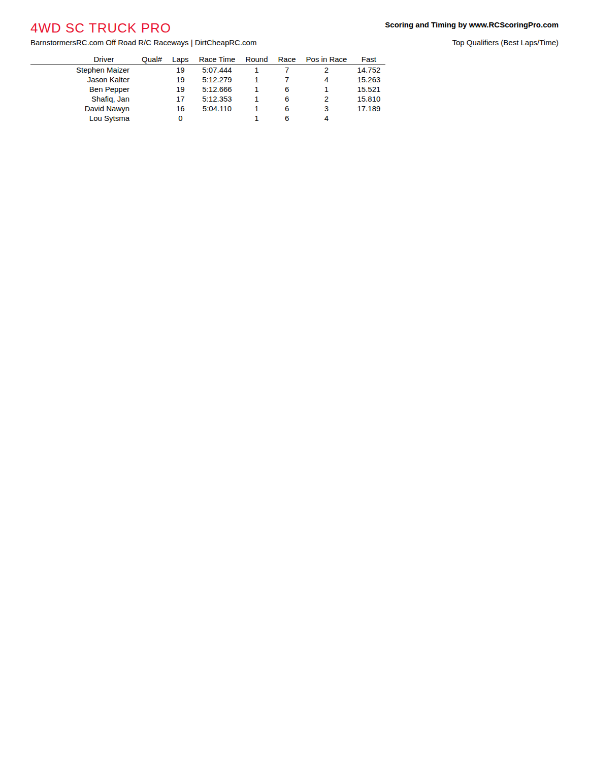4WD SC TRUCK PRO
BarnstormersRC.com Off Road R/C Raceways | DirtCheapRC.com
Scoring and Timing by www.RCScoringPro.com
Top Qualifiers (Best Laps/Time)
| | Driver | Qual# | Laps | Race Time | Round | Race | Pos in Race | Fast |
| --- | --- | --- | --- | --- | --- | --- | --- | --- |
| | Stephen Maizer | | 19 | 5:07.444 | 1 | 7 | 2 | 14.752 |
| | Jason Kalter | | 19 | 5:12.279 | 1 | 7 | 4 | 15.263 |
| | Ben Pepper | | 19 | 5:12.666 | 1 | 6 | 1 | 15.521 |
| | Shafiq, Jan | | 17 | 5:12.353 | 1 | 6 | 2 | 15.810 |
| | David Nawyn | | 16 | 5:04.110 | 1 | 6 | 3 | 17.189 |
| | Lou Sytsma | | 0 | | 1 | 6 | 4 | |